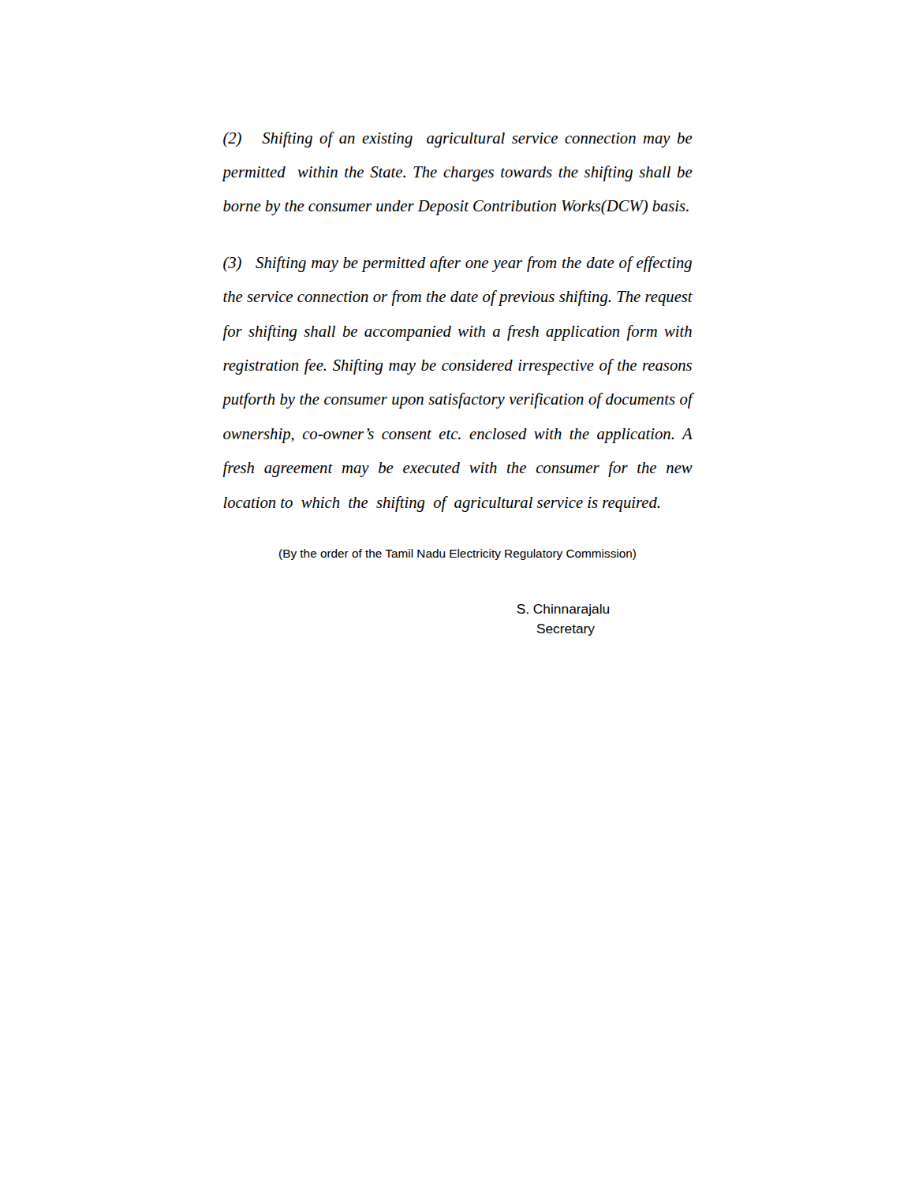(2) Shifting of an existing agricultural service connection may be permitted within the State. The charges towards the shifting shall be borne by the consumer under Deposit Contribution Works(DCW) basis.
(3) Shifting may be permitted after one year from the date of effecting the service connection or from the date of previous shifting. The request for shifting shall be accompanied with a fresh application form with registration fee. Shifting may be considered irrespective of the reasons putforth by the consumer upon satisfactory verification of documents of ownership, co-owner’s consent etc. enclosed with the application. A fresh agreement may be executed with the consumer for the new location to which the shifting of agricultural service is required.
(By the order of the Tamil Nadu Electricity Regulatory Commission)
S. Chinnarajalu Secretary